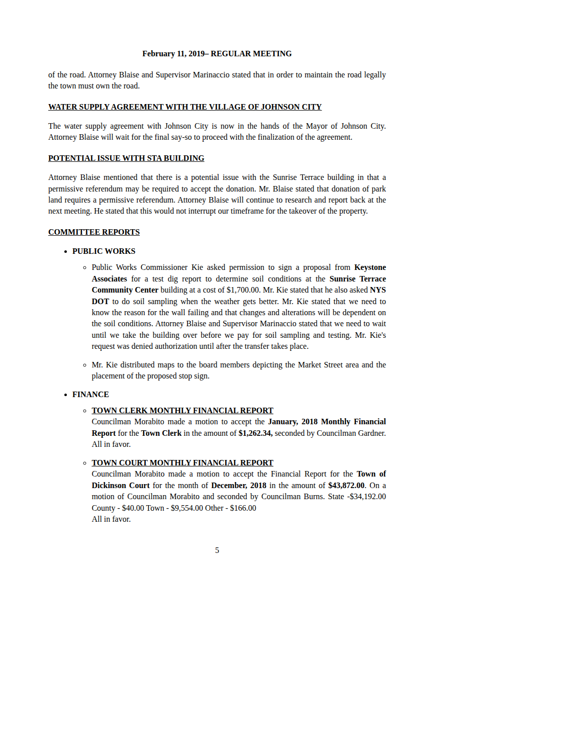February 11, 2019– REGULAR MEETING
of the road. Attorney Blaise and Supervisor Marinaccio stated that in order to maintain the road legally the town must own the road.
WATER SUPPLY AGREEMENT WITH THE VILLAGE OF JOHNSON CITY
The water supply agreement with Johnson City is now in the hands of the Mayor of Johnson City. Attorney Blaise will wait for the final say-so to proceed with the finalization of the agreement.
POTENTIAL ISSUE WITH STA BUILDING
Attorney Blaise mentioned that there is a potential issue with the Sunrise Terrace building in that a permissive referendum may be required to accept the donation. Mr. Blaise stated that donation of park land requires a permissive referendum. Attorney Blaise will continue to research and report back at the next meeting. He stated that this would not interrupt our timeframe for the takeover of the property.
COMMITTEE REPORTS
PUBLIC WORKS
Public Works Commissioner Kie asked permission to sign a proposal from Keystone Associates for a test dig report to determine soil conditions at the Sunrise Terrace Community Center building at a cost of $1,700.00. Mr. Kie stated that he also asked NYS DOT to do soil sampling when the weather gets better. Mr. Kie stated that we need to know the reason for the wall failing and that changes and alterations will be dependent on the soil conditions. Attorney Blaise and Supervisor Marinaccio stated that we need to wait until we take the building over before we pay for soil sampling and testing. Mr. Kie's request was denied authorization until after the transfer takes place.
Mr. Kie distributed maps to the board members depicting the Market Street area and the placement of the proposed stop sign.
FINANCE
TOWN CLERK MONTHLY FINANCIAL REPORT
Councilman Morabito made a motion to accept the January, 2018 Monthly Financial Report for the Town Clerk in the amount of $1,262.34, seconded by Councilman Gardner. All in favor.
TOWN COURT MONTHLY FINANCIAL REPORT
Councilman Morabito made a motion to accept the Financial Report for the Town of Dickinson Court for the month of December, 2018 in the amount of $43,872.00. On a motion of Councilman Morabito and seconded by Councilman Burns. State -$34,192.00 County - $40.00 Town - $9,554.00 Other - $166.00
All in favor.
5